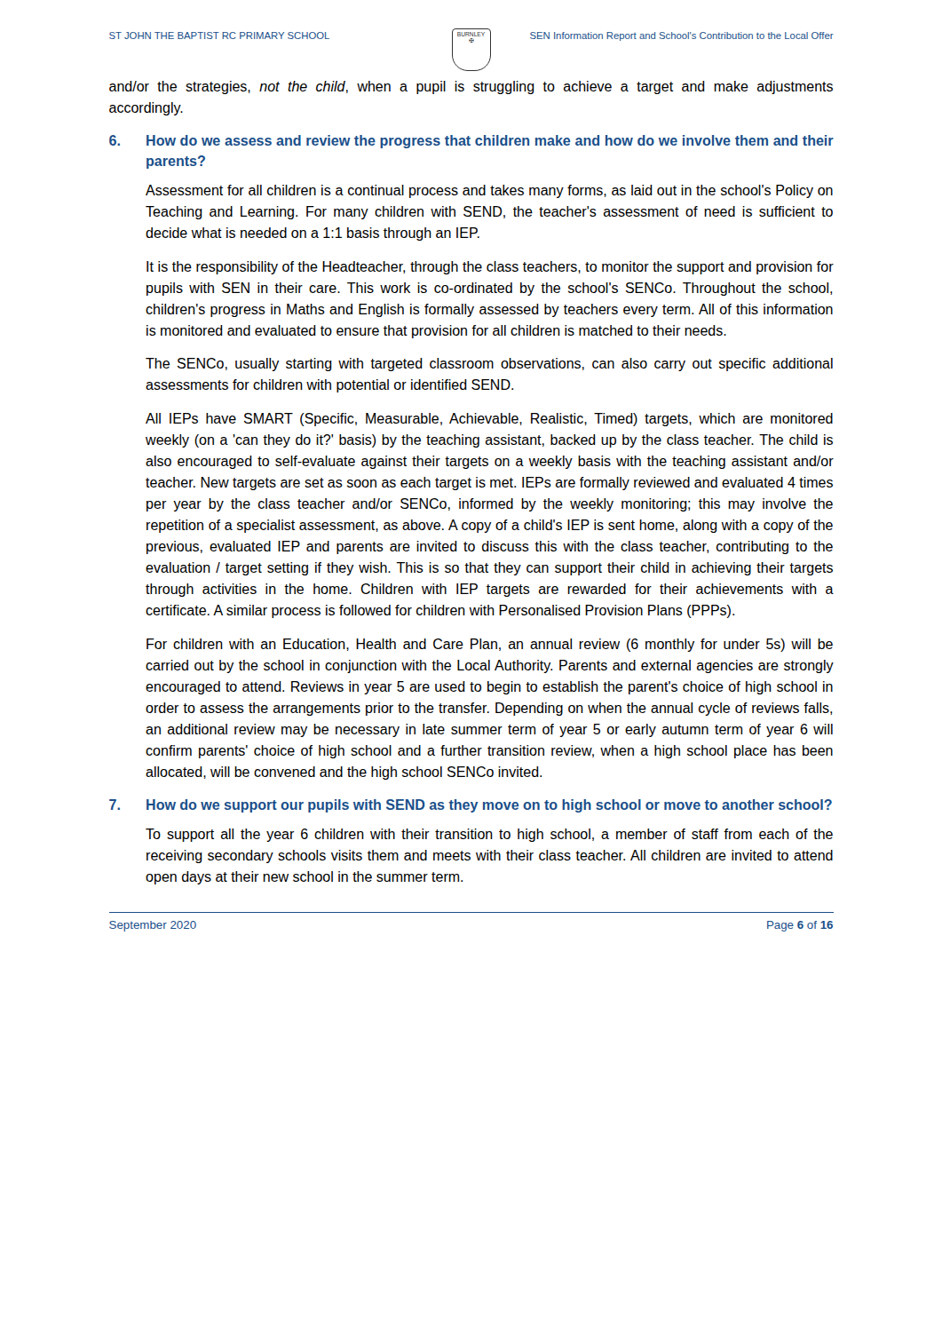ST JOHN THE BAPTIST RC PRIMARY SCHOOL
BURNLEY
✠
SEN Information Report and School's Contribution to the Local Offer
and/or the strategies, not the child, when a pupil is struggling to achieve a target and make adjustments accordingly.
6.
How do we assess and review the progress that children make and how do we involve them and their parents?
Assessment for all children is a continual process and takes many forms, as laid out in the school's Policy on Teaching and Learning. For many children with SEND, the teacher's assessment of need is sufficient to decide what is needed on a 1:1 basis through an IEP.
It is the responsibility of the Headteacher, through the class teachers, to monitor the support and provision for pupils with SEN in their care. This work is co-ordinated by the school's SENCo. Throughout the school, children's progress in Maths and English is formally assessed by teachers every term. All of this information is monitored and evaluated to ensure that provision for all children is matched to their needs.
The SENCo, usually starting with targeted classroom observations, can also carry out specific additional assessments for children with potential or identified SEND.
All IEPs have SMART (Specific, Measurable, Achievable, Realistic, Timed) targets, which are monitored weekly (on a 'can they do it?' basis) by the teaching assistant, backed up by the class teacher. The child is also encouraged to self-evaluate against their targets on a weekly basis with the teaching assistant and/or teacher. New targets are set as soon as each target is met. IEPs are formally reviewed and evaluated 4 times per year by the class teacher and/or SENCo, informed by the weekly monitoring; this may involve the repetition of a specialist assessment, as above. A copy of a child's IEP is sent home, along with a copy of the previous, evaluated IEP and parents are invited to discuss this with the class teacher, contributing to the evaluation / target setting if they wish. This is so that they can support their child in achieving their targets through activities in the home. Children with IEP targets are rewarded for their achievements with a certificate. A similar process is followed for children with Personalised Provision Plans (PPPs).
For children with an Education, Health and Care Plan, an annual review (6 monthly for under 5s) will be carried out by the school in conjunction with the Local Authority. Parents and external agencies are strongly encouraged to attend. Reviews in year 5 are used to begin to establish the parent's choice of high school in order to assess the arrangements prior to the transfer. Depending on when the annual cycle of reviews falls, an additional review may be necessary in late summer term of year 5 or early autumn term of year 6 will confirm parents' choice of high school and a further transition review, when a high school place has been allocated, will be convened and the high school SENCo invited.
7.
How do we support our pupils with SEND as they move on to high school or move to another school?
To support all the year 6 children with their transition to high school, a member of staff from each of the receiving secondary schools visits them and meets with their class teacher. All children are invited to attend open days at their new school in the summer term.
September 2020
Page 6 of 16